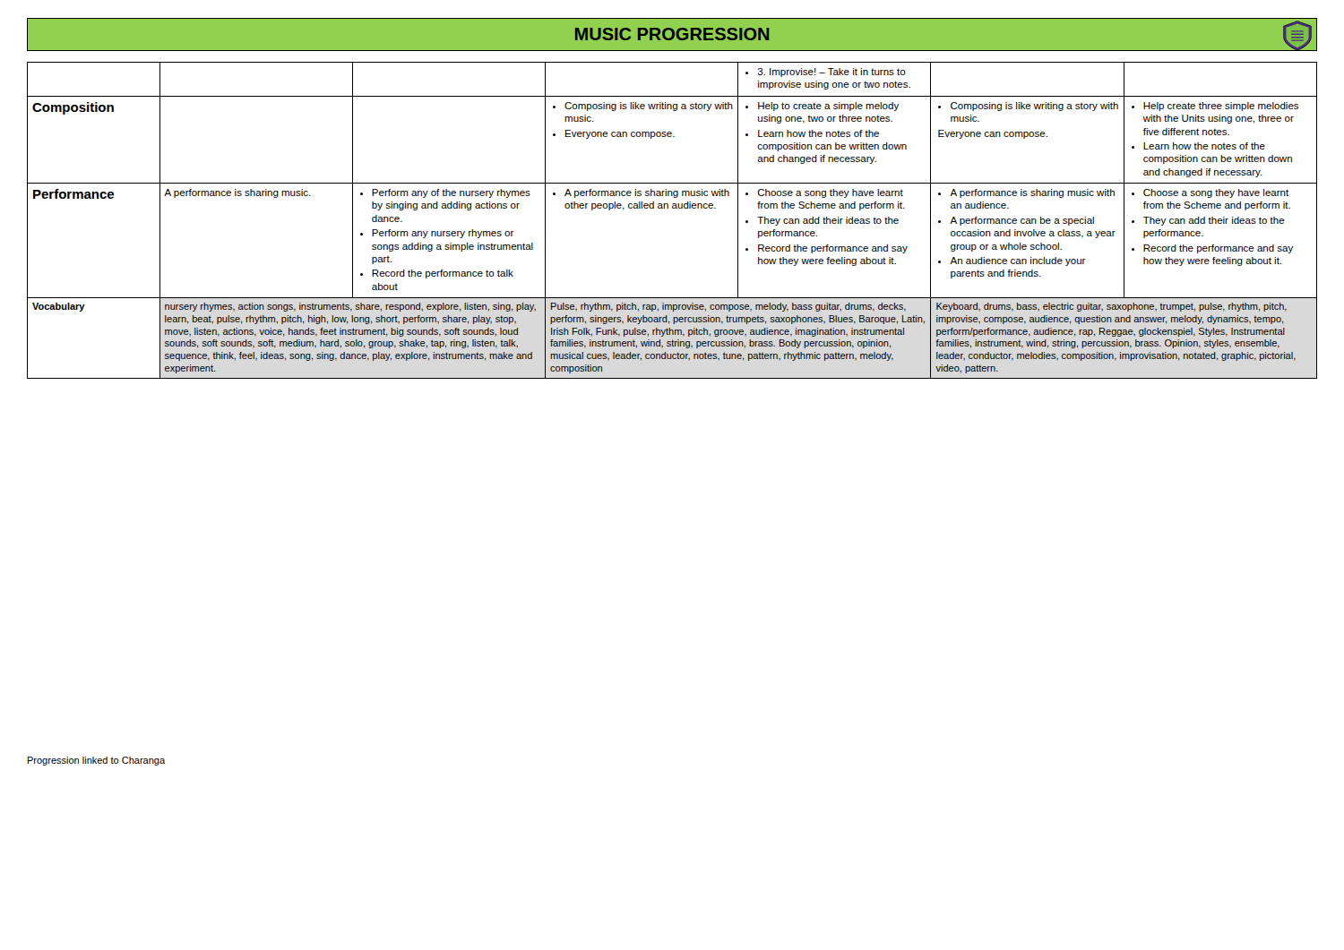MUSIC PROGRESSION
| | | | | 3. Improvise! – Take it in turns to improvise using one or two notes. | | |
| Composition | | | Composing is like writing a story with music. Everyone can compose. | Help to create a simple melody using one, two or three notes. Learn how the notes of the composition can be written down and changed if necessary. | Composing is like writing a story with music. Everyone can compose. | Help create three simple melodies with the Units using one, three or five different notes. Learn how the notes of the composition can be written down and changed if necessary. |
| Performance | A performance is sharing music. | Perform any of the nursery rhymes by singing and adding actions or dance. Perform any nursery rhymes or songs adding a simple instrumental part. Record the performance to talk about | A performance is sharing music with other people, called an audience. | Choose a song they have learnt from the Scheme and perform it. They can add their ideas to the performance. Record the performance and say how they were feeling about it. | A performance is sharing music with an audience. A performance can be a special occasion and involve a class, a year group or a whole school. An audience can include your parents and friends. | Choose a song they have learnt from the Scheme and perform it. They can add their ideas to the performance. Record the performance and say how they were feeling about it. |
| Vocabulary | nursery rhymes, action songs, instruments, share, respond, explore, listen, sing, play, learn, beat, pulse, rhythm, pitch, high, low, long, short, perform, share, play, stop, move, listen, actions, voice, hands, feet instrument, big sounds, soft sounds, loud sounds, soft sounds, soft, medium, hard, solo, group, shake, tap, ring, listen, talk, sequence, think, feel, ideas, song, sing, dance, play, explore, instruments, make and experiment. | Pulse, rhythm, pitch, rap, improvise, compose, melody, bass guitar, drums, decks, perform, singers, keyboard, percussion, trumpets, saxophones, Blues, Baroque, Latin, Irish Folk, Funk, pulse, rhythm, pitch, groove, audience, imagination, instrumental families, instrument, wind, string, percussion, brass. Body percussion, opinion, musical cues, leader, conductor, notes, tune, pattern, rhythmic pattern, melody, composition | Keyboard, drums, bass, electric guitar, saxophone, trumpet, pulse, rhythm, pitch, improvise, compose, audience, question and answer, melody, dynamics, tempo, perform/performance, audience, rap, Reggae, glockenspiel, Styles, Instrumental families, instrument, wind, string, percussion, brass. Opinion, styles, ensemble, leader, conductor, melodies, composition, improvisation, notated, graphic, pictorial, video, pattern. |
Progression linked to Charanga